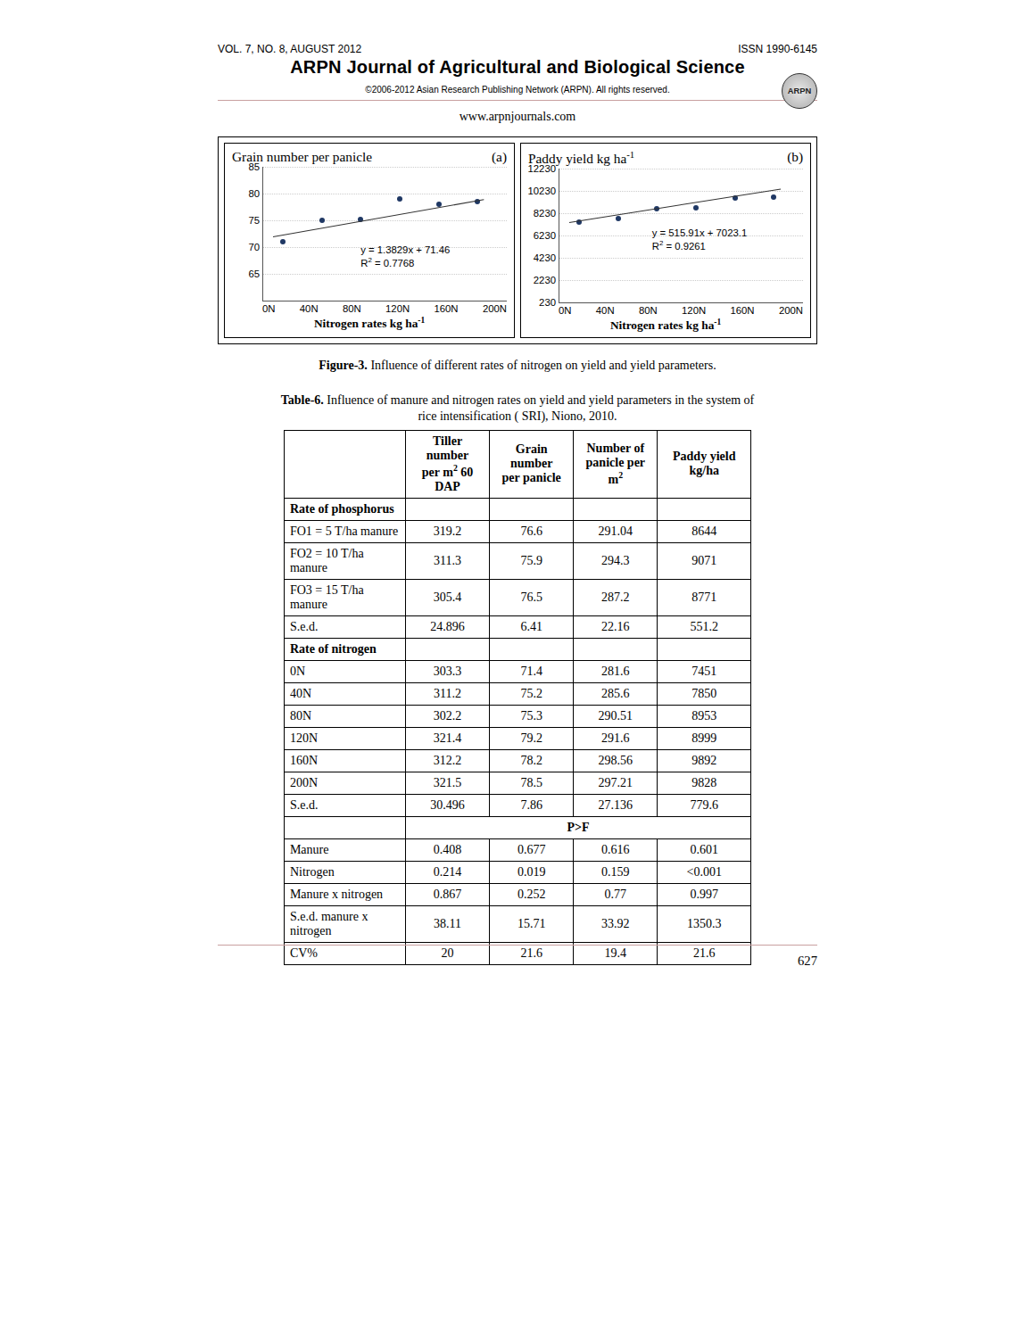VOL. 7, NO. 8, AUGUST 2012 ISSN 1990-6145
ARPN Journal of Agricultural and Biological Science
©2006-2012 Asian Research Publishing Network (ARPN). All rights reserved.
ARPN
www.arpnjournals.com
Grain number per panicle (a)
85 80 75 70 65
y = 1.3829x + 71.46
R2 = 0.7768
0N 40N 80N 120N 160N 200N
Nitrogen rates kg ha-1
Paddy yield kg ha-1 (b)
12230 10230 8230 6230 4230 2230 230
y = 515.91x + 7023.1
R2 = 0.9261
0N 40N 80N 120N 160N 200N
Nitrogen rates kg ha-1
Figure-3. Influence of different rates of nitrogen on yield and yield parameters.
Table-6. Influence of manure and nitrogen rates on yield and yield parameters in the system of
rice intensification ( SRI), Niono, 2010.
| | Tiller number per m 2 60 DAP | Grain number per panicle | Number of panicle per m 2 | Paddy yield kg/ha |
| --- | --- | --- | --- | --- |
| Rate of phosphorus | | | | |
| FO1 = 5 T/ha manure | 319.2 | 76.6 | 291.04 | 8644 |
| FO2 = 10 T/ha manure | 311.3 | 75.9 | 294.3 | 9071 |
| FO3 = 15 T/ha manure | 305.4 | 76.5 | 287.2 | 8771 |
| S.e.d. | 24.896 | 6.41 | 22.16 | 551.2 |
| Rate of nitrogen | | | | |
| 0N | 303.3 | 71.4 | 281.6 | 7451 |
| 40N | 311.2 | 75.2 | 285.6 | 7850 |
| 80N | 302.2 | 75.3 | 290.51 | 8953 |
| 120N | 321.4 | 79.2 | 291.6 | 8999 |
| 160N | 312.2 | 78.2 | 298.56 | 9892 |
| 200N | 321.5 | 78.5 | 297.21 | 9828 |
| S.e.d. | 30.496 | 7.86 | 27.136 | 779.6 |
| | P>F |
| Manure | 0.408 | 0.677 | 0.616 | 0.601 |
| Nitrogen | 0.214 | 0.019 | 0.159 | <0.001 |
| Manure x nitrogen | 0.867 | 0.252 | 0.77 | 0.997 |
| S.e.d. manure x nitrogen | 38.11 | 15.71 | 33.92 | 1350.3 |
| CV% | 20 | 21.6 | 19.4 | 21.6 |
627